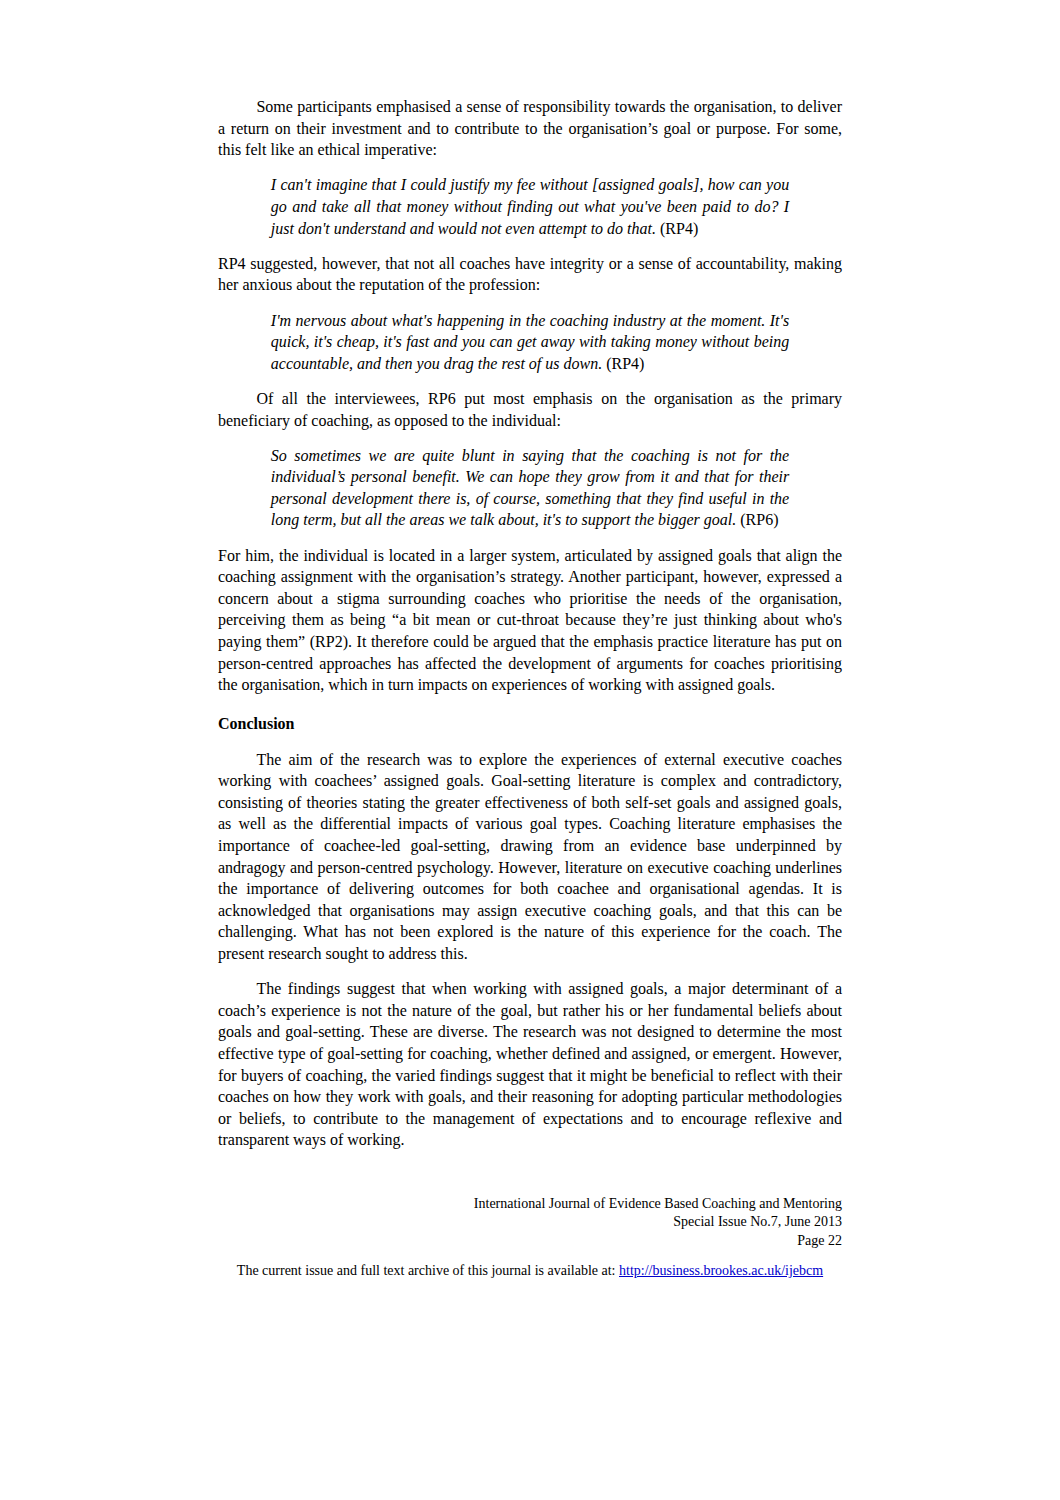Some participants emphasised a sense of responsibility towards the organisation, to deliver a return on their investment and to contribute to the organisation’s goal or purpose. For some, this felt like an ethical imperative:
I can't imagine that I could justify my fee without [assigned goals], how can you go and take all that money without finding out what you've been paid to do? I just don't understand and would not even attempt to do that. (RP4)
RP4 suggested, however, that not all coaches have integrity or a sense of accountability, making her anxious about the reputation of the profession:
I'm nervous about what's happening in the coaching industry at the moment. It's quick, it's cheap, it's fast and you can get away with taking money without being accountable, and then you drag the rest of us down. (RP4)
Of all the interviewees, RP6 put most emphasis on the organisation as the primary beneficiary of coaching, as opposed to the individual:
So sometimes we are quite blunt in saying that the coaching is not for the individual’s personal benefit. We can hope they grow from it and that for their personal development there is, of course, something that they find useful in the long term, but all the areas we talk about, it's to support the bigger goal. (RP6)
For him, the individual is located in a larger system, articulated by assigned goals that align the coaching assignment with the organisation’s strategy. Another participant, however, expressed a concern about a stigma surrounding coaches who prioritise the needs of the organisation, perceiving them as being “a bit mean or cut-throat because they’re just thinking about who's paying them” (RP2). It therefore could be argued that the emphasis practice literature has put on person-centred approaches has affected the development of arguments for coaches prioritising the organisation, which in turn impacts on experiences of working with assigned goals.
Conclusion
The aim of the research was to explore the experiences of external executive coaches working with coachees’ assigned goals. Goal-setting literature is complex and contradictory, consisting of theories stating the greater effectiveness of both self-set goals and assigned goals, as well as the differential impacts of various goal types. Coaching literature emphasises the importance of coachee-led goal-setting, drawing from an evidence base underpinned by andragogy and person-centred psychology. However, literature on executive coaching underlines the importance of delivering outcomes for both coachee and organisational agendas. It is acknowledged that organisations may assign executive coaching goals, and that this can be challenging. What has not been explored is the nature of this experience for the coach. The present research sought to address this.
The findings suggest that when working with assigned goals, a major determinant of a coach’s experience is not the nature of the goal, but rather his or her fundamental beliefs about goals and goal-setting. These are diverse. The research was not designed to determine the most effective type of goal-setting for coaching, whether defined and assigned, or emergent. However, for buyers of coaching, the varied findings suggest that it might be beneficial to reflect with their coaches on how they work with goals, and their reasoning for adopting particular methodologies or beliefs, to contribute to the management of expectations and to encourage reflexive and transparent ways of working.
International Journal of Evidence Based Coaching and Mentoring
Special Issue No.7, June 2013
Page 22
The current issue and full text archive of this journal is available at: http://business.brookes.ac.uk/ijebcm